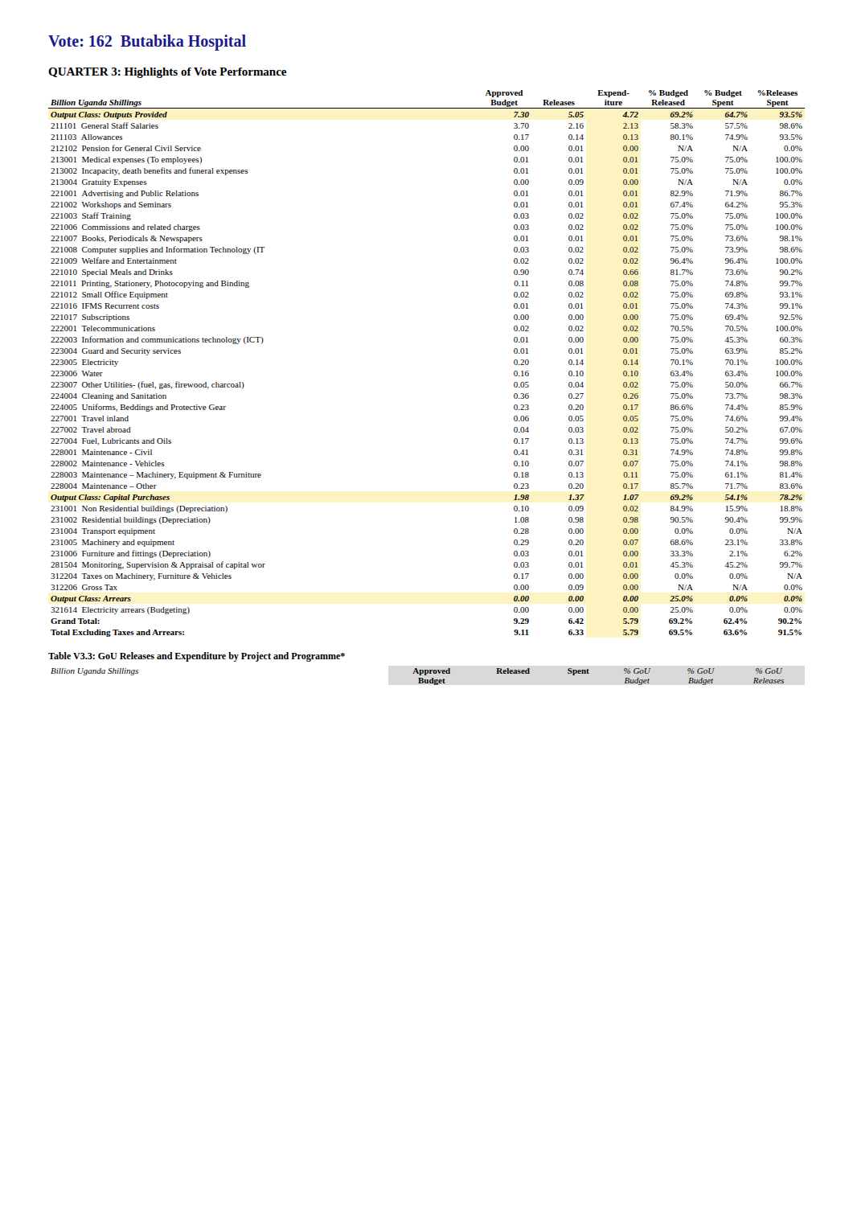Vote: 162 Butabika Hospital
QUARTER 3: Highlights of Vote Performance
| Billion Uganda Shillings | Approved Budget | Releases | Expend- iture | % Budged Released | % Budget Spent | %Releases Spent |
| --- | --- | --- | --- | --- | --- | --- |
| Output Class: Outputs Provided | 7.30 | 5.05 | 4.72 | 69.2% | 64.7% | 93.5% |
| 211101 General Staff Salaries | 3.70 | 2.16 | 2.13 | 58.3% | 57.5% | 98.6% |
| 211103 Allowances | 0.17 | 0.14 | 0.13 | 80.1% | 74.9% | 93.5% |
| 212102 Pension for General Civil Service | 0.00 | 0.01 | 0.00 | N/A | N/A | 0.0% |
| 213001 Medical expenses (To employees) | 0.01 | 0.01 | 0.01 | 75.0% | 75.0% | 100.0% |
| 213002 Incapacity, death benefits and funeral expenses | 0.01 | 0.01 | 0.01 | 75.0% | 75.0% | 100.0% |
| 213004 Gratuity Expenses | 0.00 | 0.09 | 0.00 | N/A | N/A | 0.0% |
| 221001 Advertising and Public Relations | 0.01 | 0.01 | 0.01 | 82.9% | 71.9% | 86.7% |
| 221002 Workshops and Seminars | 0.01 | 0.01 | 0.01 | 67.4% | 64.2% | 95.3% |
| 221003 Staff Training | 0.03 | 0.02 | 0.02 | 75.0% | 75.0% | 100.0% |
| 221006 Commissions and related charges | 0.03 | 0.02 | 0.02 | 75.0% | 75.0% | 100.0% |
| 221007 Books, Periodicals & Newspapers | 0.01 | 0.01 | 0.01 | 75.0% | 73.6% | 98.1% |
| 221008 Computer supplies and Information Technology (IT | 0.03 | 0.02 | 0.02 | 75.0% | 73.9% | 98.6% |
| 221009 Welfare and Entertainment | 0.02 | 0.02 | 0.02 | 96.4% | 96.4% | 100.0% |
| 221010 Special Meals and Drinks | 0.90 | 0.74 | 0.66 | 81.7% | 73.6% | 90.2% |
| 221011 Printing, Stationery, Photocopying and Binding | 0.11 | 0.08 | 0.08 | 75.0% | 74.8% | 99.7% |
| 221012 Small Office Equipment | 0.02 | 0.02 | 0.02 | 75.0% | 69.8% | 93.1% |
| 221016 IFMS Recurrent costs | 0.01 | 0.01 | 0.01 | 75.0% | 74.3% | 99.1% |
| 221017 Subscriptions | 0.00 | 0.00 | 0.00 | 75.0% | 69.4% | 92.5% |
| 222001 Telecommunications | 0.02 | 0.02 | 0.02 | 70.5% | 70.5% | 100.0% |
| 222003 Information and communications technology (ICT) | 0.01 | 0.00 | 0.00 | 75.0% | 45.3% | 60.3% |
| 223004 Guard and Security services | 0.01 | 0.01 | 0.01 | 75.0% | 63.9% | 85.2% |
| 223005 Electricity | 0.20 | 0.14 | 0.14 | 70.1% | 70.1% | 100.0% |
| 223006 Water | 0.16 | 0.10 | 0.10 | 63.4% | 63.4% | 100.0% |
| 223007 Other Utilities- (fuel, gas, firewood, charcoal) | 0.05 | 0.04 | 0.02 | 75.0% | 50.0% | 66.7% |
| 224004 Cleaning and Sanitation | 0.36 | 0.27 | 0.26 | 75.0% | 73.7% | 98.3% |
| 224005 Uniforms, Beddings and Protective Gear | 0.23 | 0.20 | 0.17 | 86.6% | 74.4% | 85.9% |
| 227001 Travel inland | 0.06 | 0.05 | 0.05 | 75.0% | 74.6% | 99.4% |
| 227002 Travel abroad | 0.04 | 0.03 | 0.02 | 75.0% | 50.2% | 67.0% |
| 227004 Fuel, Lubricants and Oils | 0.17 | 0.13 | 0.13 | 75.0% | 74.7% | 99.6% |
| 228001 Maintenance - Civil | 0.41 | 0.31 | 0.31 | 74.9% | 74.8% | 99.8% |
| 228002 Maintenance - Vehicles | 0.10 | 0.07 | 0.07 | 75.0% | 74.1% | 98.8% |
| 228003 Maintenance – Machinery, Equipment & Furniture | 0.18 | 0.13 | 0.11 | 75.0% | 61.1% | 81.4% |
| 228004 Maintenance – Other | 0.23 | 0.20 | 0.17 | 85.7% | 71.7% | 83.6% |
| Output Class: Capital Purchases | 1.98 | 1.37 | 1.07 | 69.2% | 54.1% | 78.2% |
| 231001 Non Residential buildings (Depreciation) | 0.10 | 0.09 | 0.02 | 84.9% | 15.9% | 18.8% |
| 231002 Residential buildings (Depreciation) | 1.08 | 0.98 | 0.98 | 90.5% | 90.4% | 99.9% |
| 231004 Transport equipment | 0.28 | 0.00 | 0.00 | 0.0% | 0.0% | N/A |
| 231005 Machinery and equipment | 0.29 | 0.20 | 0.07 | 68.6% | 23.1% | 33.8% |
| 231006 Furniture and fittings (Depreciation) | 0.03 | 0.01 | 0.00 | 33.3% | 2.1% | 6.2% |
| 281504 Monitoring, Supervision & Appraisal of capital wor | 0.03 | 0.01 | 0.01 | 45.3% | 45.2% | 99.7% |
| 312204 Taxes on Machinery, Furniture & Vehicles | 0.17 | 0.00 | 0.00 | 0.0% | 0.0% | N/A |
| 312206 Gross Tax | 0.00 | 0.09 | 0.00 | N/A | N/A | 0.0% |
| Output Class: Arrears | 0.00 | 0.00 | 0.00 | 25.0% | 0.0% | 0.0% |
| 321614 Electricity arrears (Budgeting) | 0.00 | 0.00 | 0.00 | 25.0% | 0.0% | 0.0% |
| Grand Total: | 9.29 | 6.42 | 5.79 | 69.2% | 62.4% | 90.2% |
| Total Excluding Taxes and Arrears: | 9.11 | 6.33 | 5.79 | 69.5% | 63.6% | 91.5% |
Table V3.3: GoU Releases and Expenditure by Project and Programme*
| Billion Uganda Shillings | Approved Budget | Released | Spent | % GoU Budget | % GoU Budget | % GoU Releases |